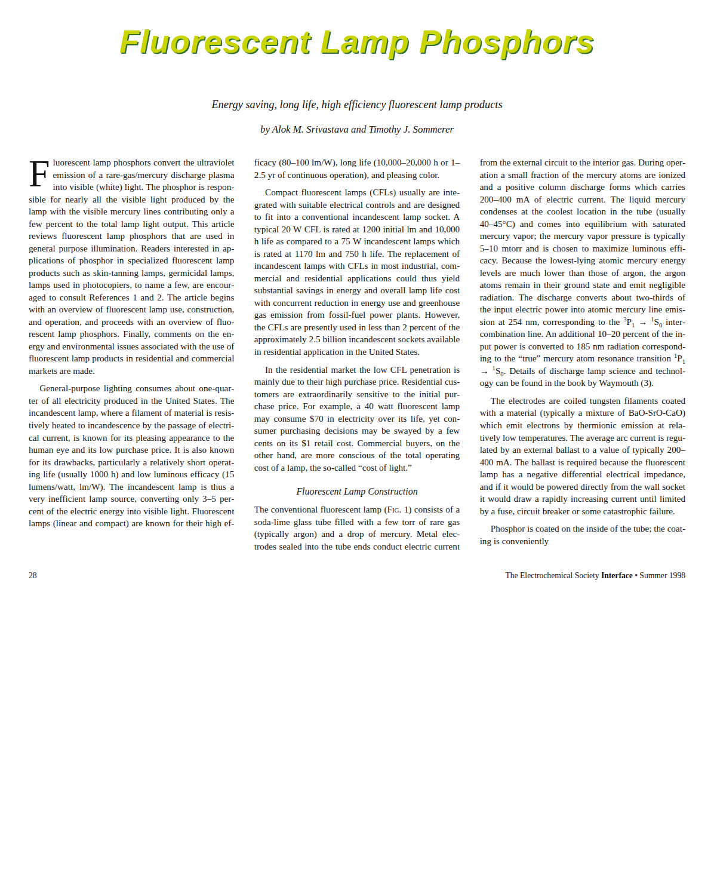Fluorescent Lamp Phosphors
Energy saving, long life, high efficiency fluorescent lamp products
by Alok M. Srivastava and Timothy J. Sommerer
Fluorescent lamp phosphors convert the ultraviolet emission of a rare-gas/mercury discharge plasma into visible (white) light. The phosphor is responsible for nearly all the visible light produced by the lamp with the visible mercury lines contributing only a few percent to the total lamp light output. This article reviews fluorescent lamp phosphors that are used in general purpose illumination. Readers interested in applications of phosphor in specialized fluorescent lamp products such as skin-tanning lamps, germicidal lamps, lamps used in photocopiers, to name a few, are encouraged to consult References 1 and 2. The article begins with an overview of fluorescent lamp use, construction, and operation, and proceeds with an overview of fluorescent lamp phosphors. Finally, comments on the energy and environmental issues associated with the use of fluorescent lamp products in residential and commercial markets are made.
General-purpose lighting consumes about one-quarter of all electricity produced in the United States. The incandescent lamp, where a filament of material is resistively heated to incandescence by the passage of electrical current, is known for its pleasing appearance to the human eye and its low purchase price. It is also known for its drawbacks, particularly a relatively short operating life (usually 1000 h) and low luminous efficacy (15 lumens/watt, lm/W). The incandescent lamp is thus a very inefficient lamp source, converting only 3–5 percent of the electric energy into visible light. Fluorescent lamps (linear and compact) are known for their high efficacy (80–100 lm/W), long life (10,000–20,000 h or 1–2.5 yr of continuous operation), and pleasing color.
Compact fluorescent lamps (CFLs) usually are integrated with suitable electrical controls and are designed to fit into a conventional incandescent lamp socket. A typical 20 W CFL is rated at 1200 initial lm and 10,000 h life as compared to a 75 W incandescent lamps which is rated at 1170 lm and 750 h life. The replacement of incandescent lamps with CFLs in most industrial, commercial and residential applications could thus yield substantial savings in energy and overall lamp life cost with concurrent reduction in energy use and greenhouse gas emission from fossil-fuel power plants. However, the CFLs are presently used in less than 2 percent of the approximately 2.5 billion incandescent sockets available in residential application in the United States.
In the residential market the low CFL penetration is mainly due to their high purchase price. Residential customers are extraordinarily sensitive to the initial purchase price. For example, a 40 watt fluorescent lamp may consume $70 in electricity over its life, yet consumer purchasing decisions may be swayed by a few cents on its $1 retail cost. Commercial buyers, on the other hand, are more conscious of the total operating cost of a lamp, the so-called “cost of light.”
Fluorescent Lamp Construction
The conventional fluorescent lamp (Fig. 1) consists of a soda-lime glass tube filled with a few torr of rare gas (typically argon) and a drop of mercury. Metal electrodes sealed into the tube ends conduct electric current from the external circuit to the interior gas. During operation a small fraction of the mercury atoms are ionized and a positive column discharge forms which carries 200–400 mA of electric current. The liquid mercury condenses at the coolest location in the tube (usually 40–45°C) and comes into equilibrium with saturated mercury vapor; the mercury vapor pressure is typically 5–10 mtorr and is chosen to maximize luminous efficacy. Because the lowest-lying atomic mercury energy levels are much lower than those of argon, the argon atoms remain in their ground state and emit negligible radiation. The discharge converts about two-thirds of the input electric power into atomic mercury line emission at 254 nm, corresponding to the 3P1 → 1S0 intercombination line. An additional 10–20 percent of the input power is converted to 185 nm radiation corresponding to the “true” mercury atom resonance transition 1P1 → 1S0. Details of discharge lamp science and technology can be found in the book by Waymouth (3).
The electrodes are coiled tungsten filaments coated with a material (typically a mixture of BaO-SrO-CaO) which emit electrons by thermionic emission at relatively low temperatures. The average arc current is regulated by an external ballast to a value of typically 200–400 mA. The ballast is required because the fluorescent lamp has a negative differential electrical impedance, and if it would be powered directly from the wall socket it would draw a rapidly increasing current until limited by a fuse, circuit breaker or some catastrophic failure.
Phosphor is coated on the inside of the tube; the coating is conveniently
28 The Electrochemical Society Interface • Summer 1998